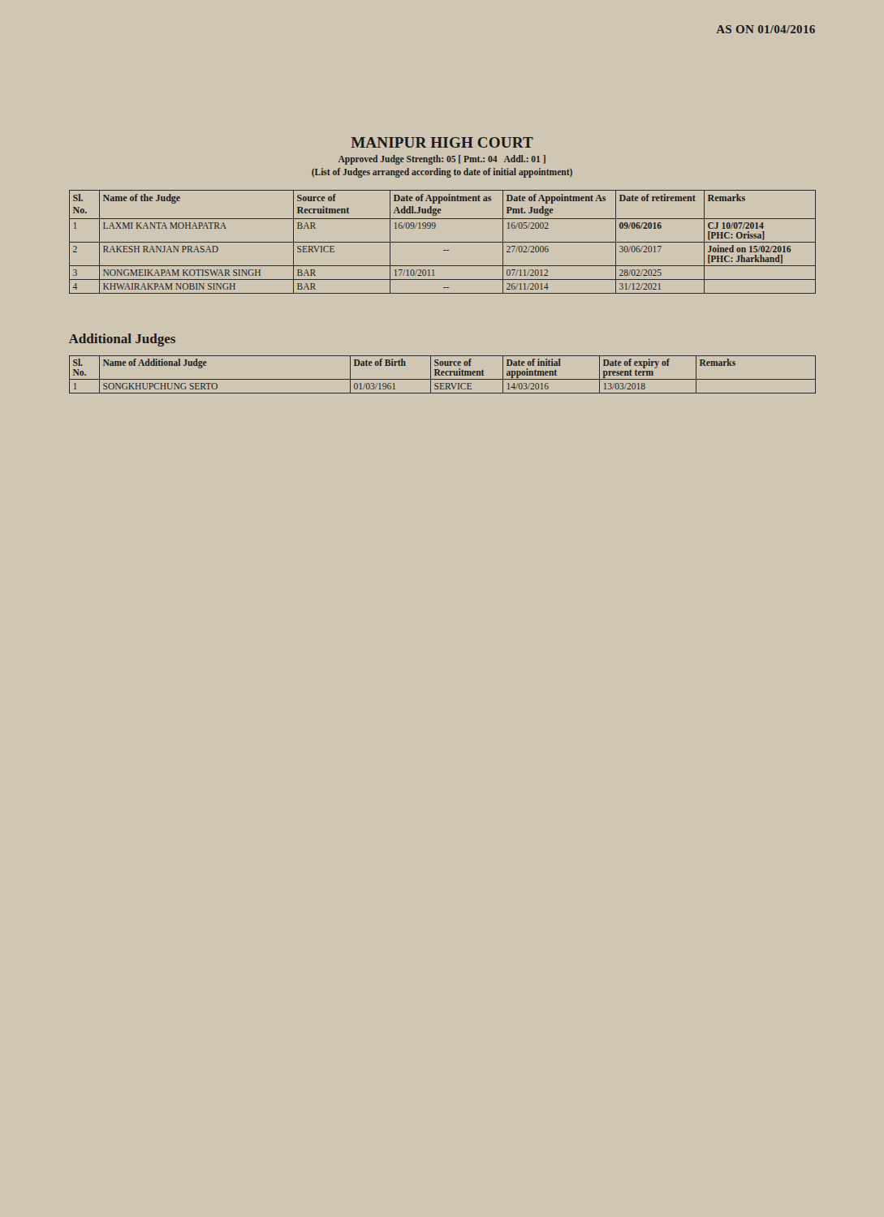AS ON 01/04/2016
MANIPUR HIGH COURT
Approved Judge Strength: 05 [ Pmt.: 04 Addl.: 01 ]
(List of Judges arranged according to date of initial appointment)
| Sl. No. | Name of the Judge | Source of Recruitment | Date of Appointment as Addl.Judge | Date of Appointment As Pmt. Judge | Date of retirement | Remarks |
| --- | --- | --- | --- | --- | --- | --- |
| 1 | LAXMI KANTA MOHAPATRA | BAR | 16/09/1999 | 16/05/2002 | 09/06/2016 | CJ 10/07/2014 [PHC: Orissa] |
| 2 | RAKESH RANJAN PRASAD | SERVICE | -- | 27/02/2006 | 30/06/2017 | Joined on 15/02/2016 [PHC: Jharkhand] |
| 3 | NONGMEIKAPAM KOTISWAR SINGH | BAR | 17/10/2011 | 07/11/2012 | 28/02/2025 | |
| 4 | KHWAIRAKPAM NOBIN SINGH | BAR | -- | 26/11/2014 | 31/12/2021 | |
Additional Judges
| Sl. No. | Name of Additional Judge | Date of Birth | Source of Recruitment | Date of initial appointment | Date of expiry of present term | Remarks |
| --- | --- | --- | --- | --- | --- | --- |
| 1 | SONGKHUPCHUNG SERTO | 01/03/1961 | SERVICE | 14/03/2016 | 13/03/2018 | |